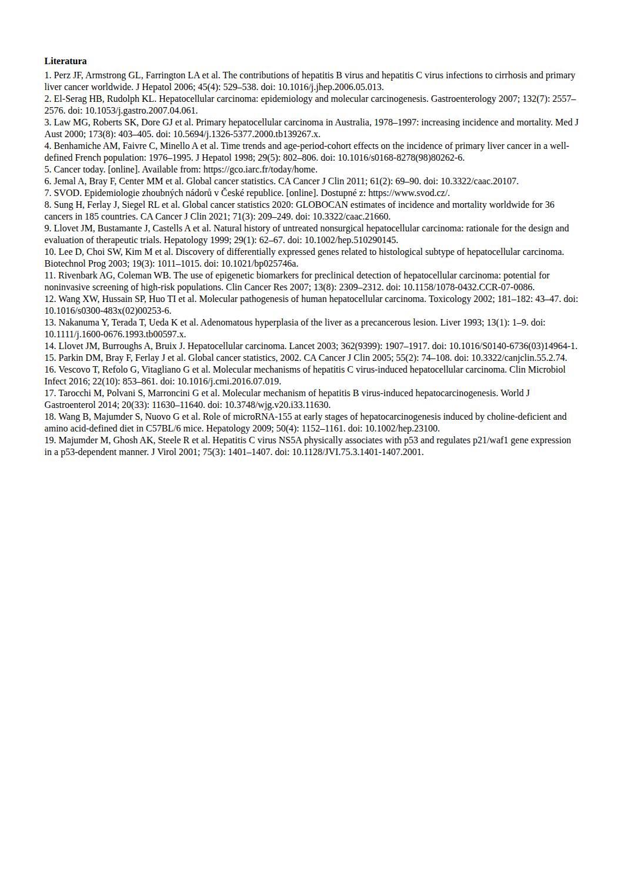Literatura
1. Perz JF, Armstrong GL, Farrington LA et al. The contributions of hepatitis B virus and hepatitis C virus infections to cirrhosis and primary liver cancer worldwide. J Hepatol 2006; 45(4): 529–538. doi: 10.1016/j.jhep.2006.05.013.
2. El-Serag HB, Rudolph KL. Hepatocellular carcinoma: epidemiology and molecular carcinogenesis. Gastroenterology 2007; 132(7): 2557–2576. doi: 10.1053/j.gastro.2007.04.061.
3. Law MG, Roberts SK, Dore GJ et al. Primary hepatocellular carcinoma in Australia, 1978–1997: increasing incidence and mortality. Med J Aust 2000; 173(8): 403–405. doi: 10.5694/j.1326-5377.2000.tb139267.x.
4. Benhamiche AM, Faivre C, Minello A et al. Time trends and age-period-cohort effects on the incidence of primary liver cancer in a well-defined French population: 1976–1995. J Hepatol 1998; 29(5): 802–806. doi: 10.1016/s0168-8278(98)80262-6.
5. Cancer today. [online]. Available from: https://gco.iarc.fr/today/home.
6. Jemal A, Bray F, Center MM et al. Global cancer statistics. CA Cancer J Clin 2011; 61(2): 69–90. doi: 10.3322/caac.20107.
7. SVOD. Epidemiologie zhoubných nádorů v České republice. [online]. Dostupné z: https://www.svod.cz/.
8. Sung H, Ferlay J, Siegel RL et al. Global cancer statistics 2020: GLOBOCAN estimates of incidence and mortality worldwide for 36 cancers in 185 countries. CA Cancer J Clin 2021; 71(3): 209–249. doi: 10.3322/caac.21660.
9. Llovet JM, Bustamante J, Castells A et al. Natural history of untreated nonsurgical hepatocellular carcinoma: rationale for the design and evaluation of therapeutic trials. Hepatology 1999; 29(1): 62–67. doi: 10.1002/hep.510290145.
10. Lee D, Choi SW, Kim M et al. Discovery of differentially expressed genes related to histological subtype of hepatocellular carcinoma. Biotechnol Prog 2003; 19(3): 1011–1015. doi: 10.1021/bp025746a.
11. Rivenbark AG, Coleman WB. The use of epigenetic biomarkers for preclinical detection of hepatocellular carcinoma: potential for noninvasive screening of high-risk populations. Clin Cancer Res 2007; 13(8): 2309–2312. doi: 10.1158/1078-0432.CCR-07-0086.
12. Wang XW, Hussain SP, Huo TI et al. Molecular pathogenesis of human hepatocellular carcinoma. Toxicology 2002; 181–182: 43–47. doi: 10.1016/s0300-483x(02)00253-6.
13. Nakanuma Y, Terada T, Ueda K et al. Adenomatous hyperplasia of the liver as a precancerous lesion. Liver 1993; 13(1): 1–9. doi: 10.1111/j.1600-0676.1993.tb00597.x.
14. Llovet JM, Burroughs A, Bruix J. Hepatocellular carcinoma. Lancet 2003; 362(9399): 1907–1917. doi: 10.1016/S0140-6736(03)14964-1.
15. Parkin DM, Bray F, Ferlay J et al. Global cancer statistics, 2002. CA Cancer J Clin 2005; 55(2): 74–108. doi: 10.3322/canjclin.55.2.74.
16. Vescovo T, Refolo G, Vitagliano G et al. Molecular mechanisms of hepatitis C virus-induced hepatocellular carcinoma. Clin Microbiol Infect 2016; 22(10): 853–861. doi: 10.1016/j.cmi.2016.07.019.
17. Tarocchi M, Polvani S, Marroncini G et al. Molecular mechanism of hepatitis B virus-induced hepatocarcinogenesis. World J Gastroenterol 2014; 20(33): 11630–11640. doi: 10.3748/wjg.v20.i33.11630.
18. Wang B, Majumder S, Nuovo G et al. Role of microRNA-155 at early stages of hepatocarcinogenesis induced by choline-deficient and amino acid-defined diet in C57BL/6 mice. Hepatology 2009; 50(4): 1152–1161. doi: 10.1002/hep.23100.
19. Majumder M, Ghosh AK, Steele R et al. Hepatitis C virus NS5A physically associates with p53 and regulates p21/waf1 gene expression in a p53-dependent manner. J Virol 2001; 75(3): 1401–1407. doi: 10.1128/JVI.75.3.1401-1407.2001.